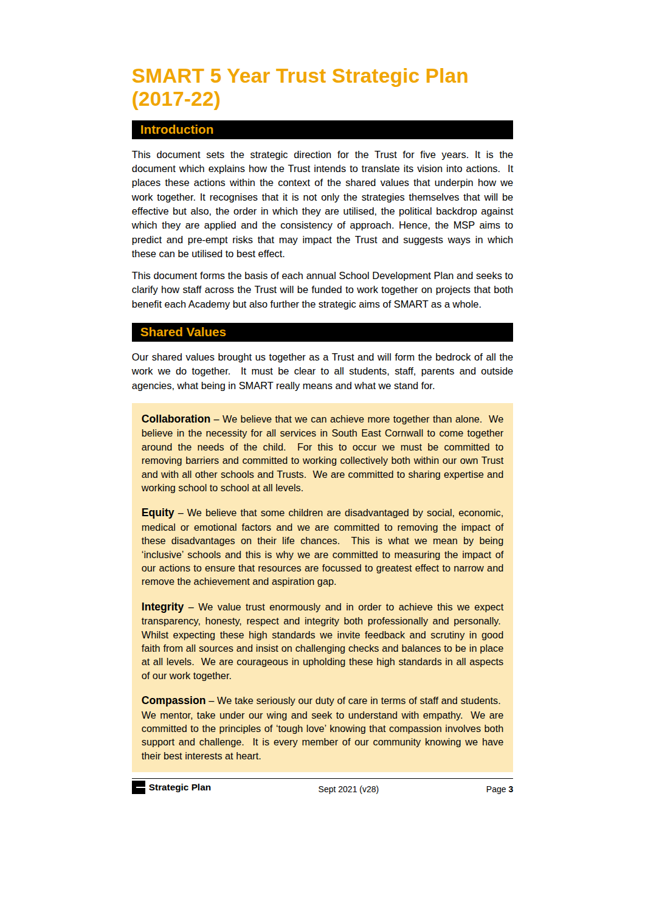SMART 5 Year Trust Strategic Plan (2017-22)
Introduction
This document sets the strategic direction for the Trust for five years. It is the document which explains how the Trust intends to translate its vision into actions. It places these actions within the context of the shared values that underpin how we work together. It recognises that it is not only the strategies themselves that will be effective but also, the order in which they are utilised, the political backdrop against which they are applied and the consistency of approach. Hence, the MSP aims to predict and pre-empt risks that may impact the Trust and suggests ways in which these can be utilised to best effect.
This document forms the basis of each annual School Development Plan and seeks to clarify how staff across the Trust will be funded to work together on projects that both benefit each Academy but also further the strategic aims of SMART as a whole.
Shared Values
Our shared values brought us together as a Trust and will form the bedrock of all the work we do together. It must be clear to all students, staff, parents and outside agencies, what being in SMART really means and what we stand for.
Collaboration – We believe that we can achieve more together than alone. We believe in the necessity for all services in South East Cornwall to come together around the needs of the child. For this to occur we must be committed to removing barriers and committed to working collectively both within our own Trust and with all other schools and Trusts. We are committed to sharing expertise and working school to school at all levels.
Equity – We believe that some children are disadvantaged by social, economic, medical or emotional factors and we are committed to removing the impact of these disadvantages on their life chances. This is what we mean by being ‘inclusive’ schools and this is why we are committed to measuring the impact of our actions to ensure that resources are focussed to greatest effect to narrow and remove the achievement and aspiration gap.
Integrity – We value trust enormously and in order to achieve this we expect transparency, honesty, respect and integrity both professionally and personally. Whilst expecting these high standards we invite feedback and scrutiny in good faith from all sources and insist on challenging checks and balances to be in place at all levels. We are courageous in upholding these high standards in all aspects of our work together.
Compassion – We take seriously our duty of care in terms of staff and students. We mentor, take under our wing and seek to understand with empathy. We are committed to the principles of ‘tough love’ knowing that compassion involves both support and challenge. It is every member of our community knowing we have their best interests at heart.
Strategic Plan
Sept 2021 (v28)
Page 3